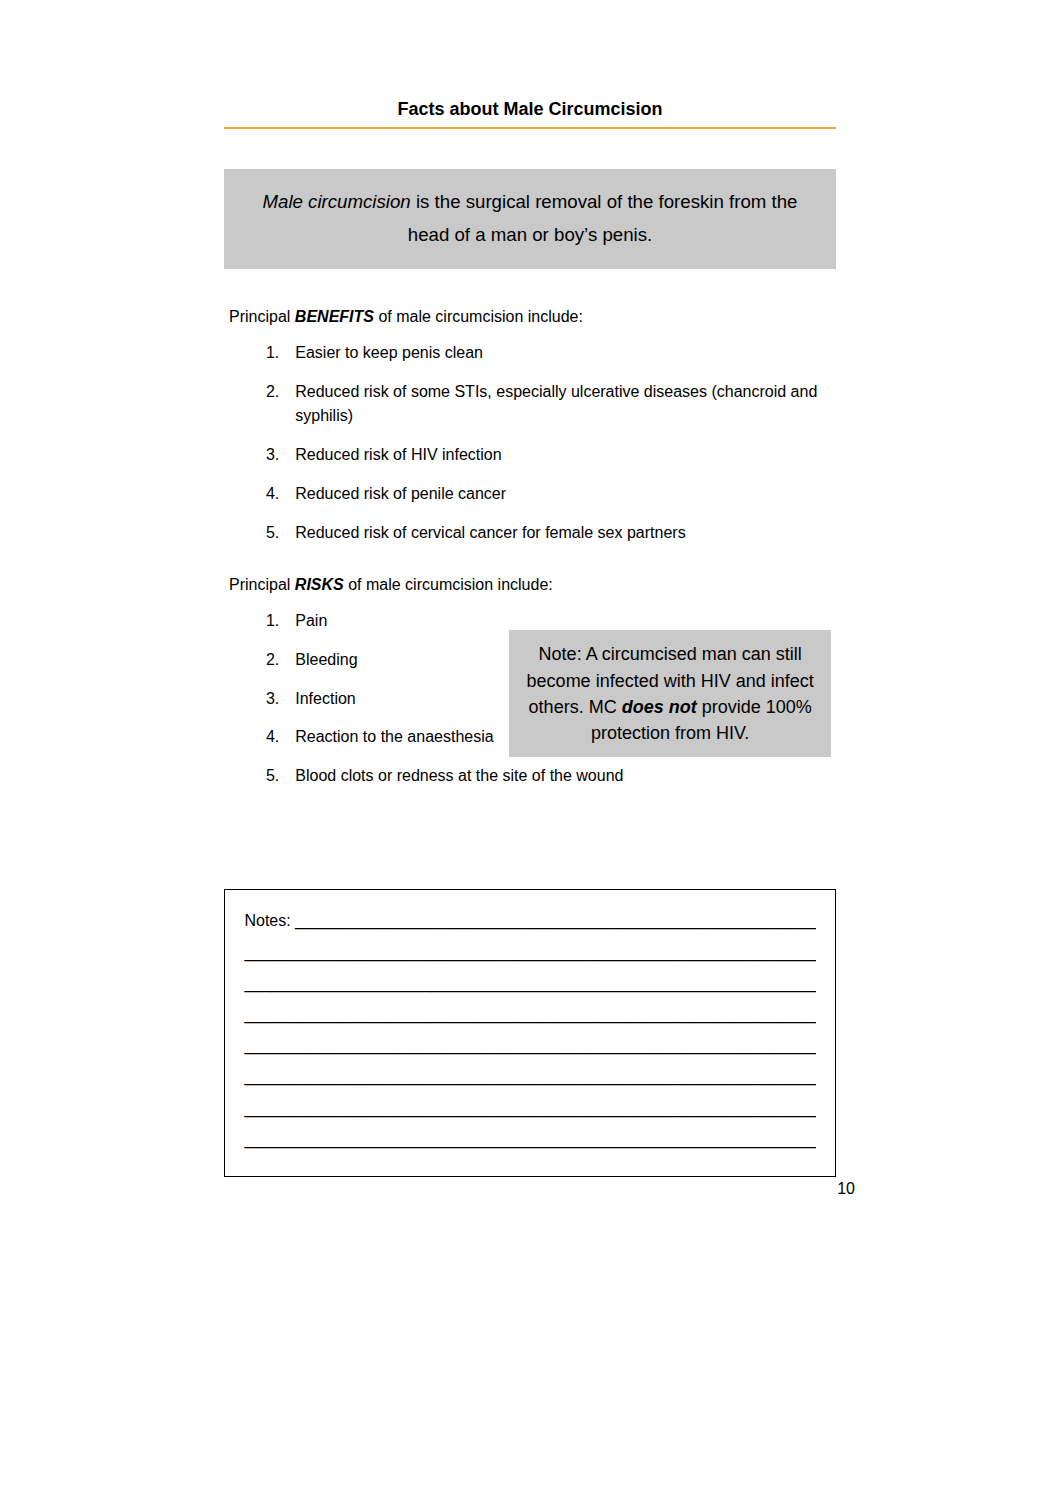Facts about Male Circumcision
Male circumcision is the surgical removal of the foreskin from the head of a man or boy’s penis.
Principal BENEFITS of male circumcision include:
Easier to keep penis clean
Reduced risk of some STIs, especially ulcerative diseases (chancroid and syphilis)
Reduced risk of HIV infection
Reduced risk of penile cancer
Reduced risk of cervical cancer for female sex partners
Principal RISKS of male circumcision include:
Note: A circumcised man can still become infected with HIV and infect others. MC does not provide 100% protection from HIV.
Pain
Bleeding
Infection
Reaction to the anaesthesia
Blood clots or redness at the site of the wound
Notes: ______________________________________________________________________
_____________________________________________________________________________
_____________________________________________________________________________
_____________________________________________________________________________
_____________________________________________________________________________
_____________________________________________________________________________
_____________________________________________________________________________
_____________________________________________________________________________
10